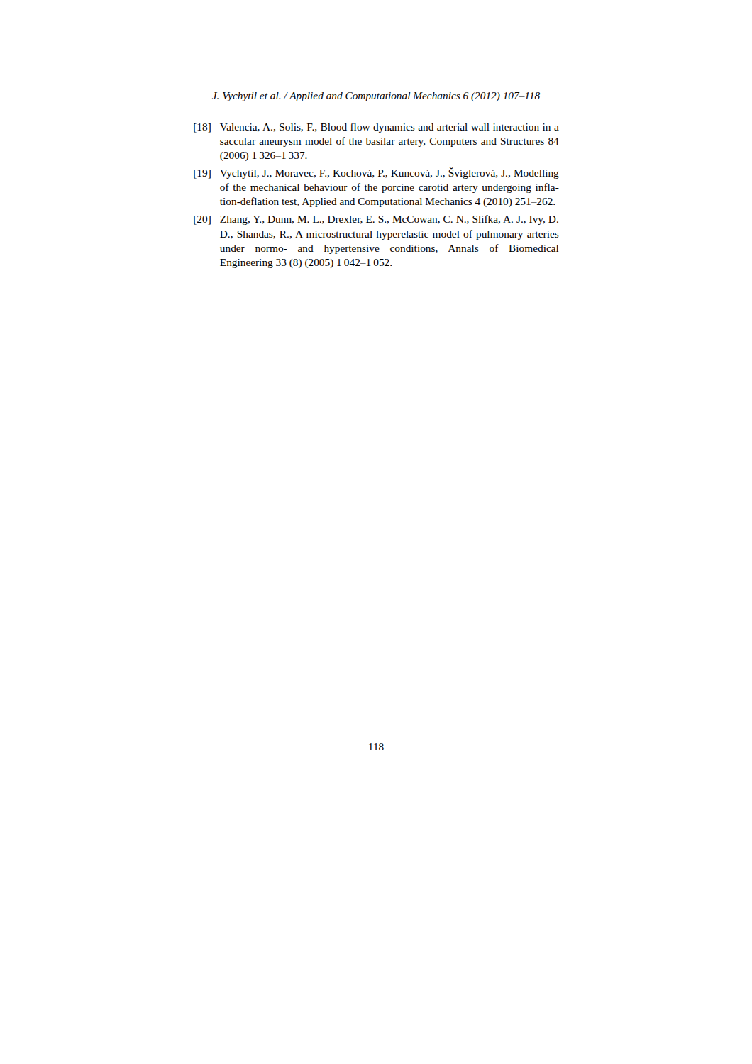J. Vychytil et al. / Applied and Computational Mechanics 6 (2012) 107–118
[18] Valencia, A., Solis, F., Blood flow dynamics and arterial wall interaction in a saccular aneurysm model of the basilar artery, Computers and Structures 84 (2006) 1 326–1 337.
[19] Vychytil, J., Moravec, F., Kochová, P., Kuncová, J., Švíglerová, J., Modelling of the mechanical behaviour of the porcine carotid artery undergoing inflation-deflation test, Applied and Computational Mechanics 4 (2010) 251–262.
[20] Zhang, Y., Dunn, M. L., Drexler, E. S., McCowan, C. N., Slifka, A. J., Ivy, D. D., Shandas, R., A microstructural hyperelastic model of pulmonary arteries under normo- and hypertensive conditions, Annals of Biomedical Engineering 33 (8) (2005) 1 042–1 052.
118